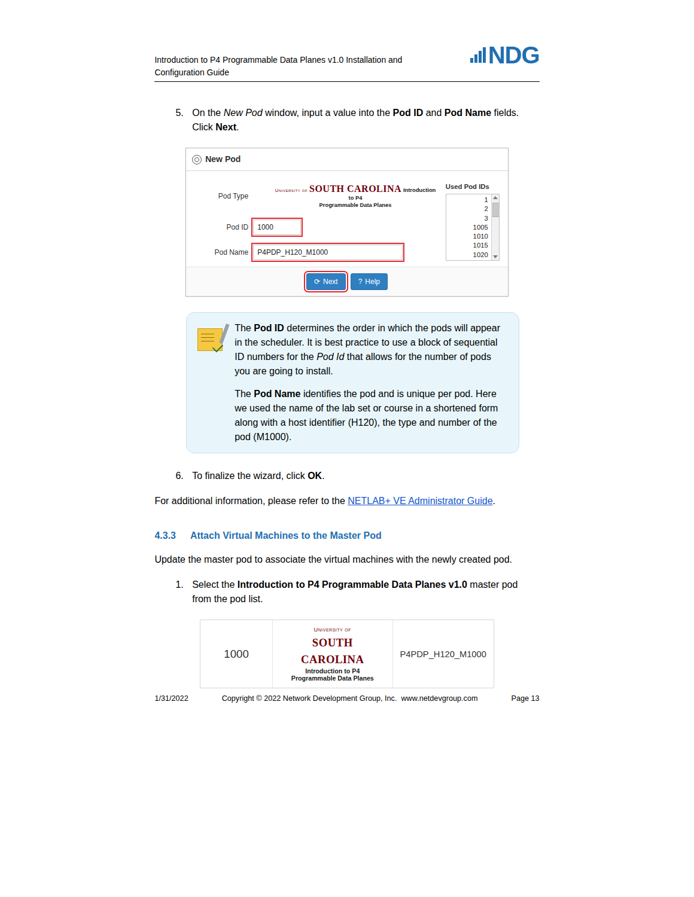Introduction to P4 Programmable Data Planes v1.0 Installation and Configuration Guide
NDG
On the New Pod window, input a value into the Pod ID and Pod Name fields. Click Next.
New Pod
Pod Type
University of SOUTH CAROLINA Introduction to P4
Programmable Data Planes
Pod ID
1000
Pod Name
P4PDP_H120_M1000
Used Pod IDs
1
2
3
1005
1010
1015
1020
⟳ Next ? Help
The Pod ID determines the order in which the pods will appear in the scheduler. It is best practice to use a block of sequential ID numbers for the Pod Id that allows for the number of pods you are going to install.
The Pod Name identifies the pod and is unique per pod. Here we used the name of the lab set or course in a shortened form along with a host identifier (H120), the type and number of the pod (M1000).
To finalize the wizard, click OK.
For additional information, please refer to the NETLAB+ VE Administrator Guide.
4.3.3 Attach Virtual Machines to the Master Pod
Update the master pod to associate the virtual machines with the newly created pod.
Select the Introduction to P4 Programmable Data Planes v1.0 master pod from the pod list.
1000
University of SOUTH CAROLINA Introduction to P4
Programmable Data Planes
P4PDP_H120_M1000
1/31/2022
Copyright © 2022 Network Development Group, Inc. www.netdevgroup.com
Page 13